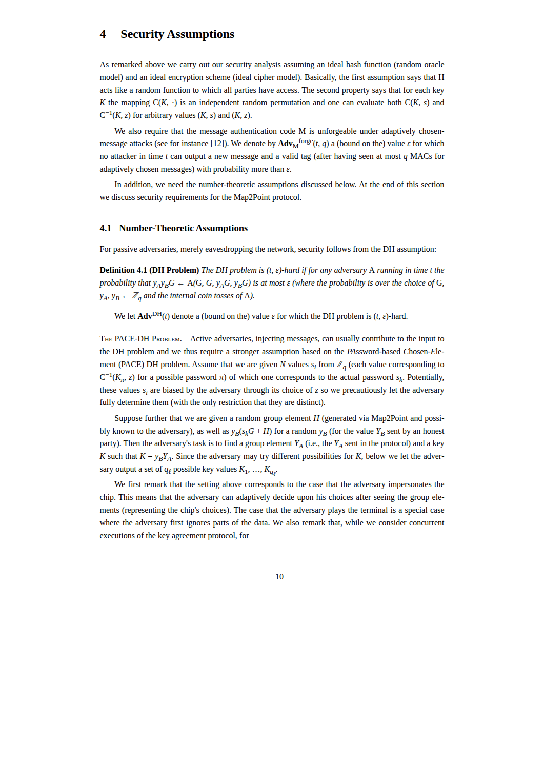4 Security Assumptions
As remarked above we carry out our security analysis assuming an ideal hash function (random oracle model) and an ideal encryption scheme (ideal cipher model). Basically, the first assumption says that H acts like a random function to which all parties have access. The second property says that for each key K the mapping C(K, ·) is an independent random permutation and one can evaluate both C(K, s) and C−1(K, z) for arbitrary values (K, s) and (K, z).
We also require that the message authentication code M is unforgeable under adaptively chosen-message attacks (see for instance [12]). We denote by AdvMforge(t, q) a (bound on the) value ε for which no attacker in time t can output a new message and a valid tag (after having seen at most q MACs for adaptively chosen messages) with probability more than ε.
In addition, we need the number-theoretic assumptions discussed below. At the end of this section we discuss security requirements for the Map2Point protocol.
4.1 Number-Theoretic Assumptions
For passive adversaries, merely eavesdropping the network, security follows from the DH assumption:
Definition 4.1 (DH Problem) The DH problem is (t, ε)-hard if for any adversary A running in time t the probability that yAyBG ← A(G, G, yAG, yBG) is at most ε (where the probability is over the choice of G, yA, yB ← ℤq and the internal coin tosses of A).
We let AdvDH(t) denote a (bound on the) value ε for which the DH problem is (t, ε)-hard.
The PACE-DH Problem. Active adversaries, injecting messages, can usually contribute to the input to the DH problem and we thus require a stronger assumption based on the PAssword-based Chosen-Element (PACE) DH problem. Assume that we are given N values si from ℤq (each value corresponding to C−1(Kπ, z) for a possible password π) of which one corresponds to the actual password sk. Potentially, these values si are biased by the adversary through its choice of z so we precautiously let the adversary fully determine them (with the only restriction that they are distinct).
Suppose further that we are given a random group element H (generated via Map2Point and possibly known to the adversary), as well as yB(skG + H) for a random yB (for the value YB sent by an honest party). Then the adversary's task is to find a group element YA (i.e., the YA sent in the protocol) and a key K such that K = yBYA. Since the adversary may try different possibilities for K, below we let the adversary output a set of qℓ possible key values K1, …, Kqℓ.
We first remark that the setting above corresponds to the case that the adversary impersonates the chip. This means that the adversary can adaptively decide upon his choices after seeing the group elements (representing the chip's choices). The case that the adversary plays the terminal is a special case where the adversary first ignores parts of the data. We also remark that, while we consider concurrent executions of the key agreement protocol, for
10